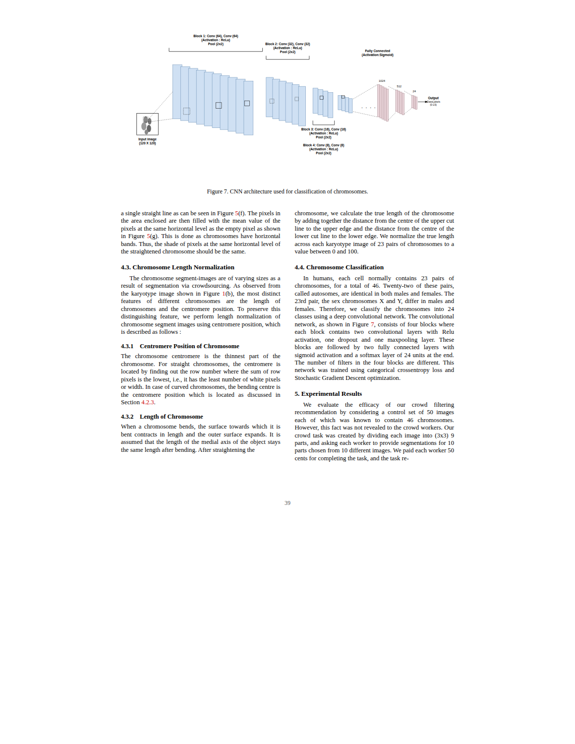Block 1: Conv (64), Conv (64) (Activation : ReLu) Pool (2x2) Block 2: Conv (32), Conv (32) (Activation : ReLu) Pool (2x2) Fully Connected (Activation:Sigmoid) . . . . . . . 1024 512 24 Output ClassLabels (0-23) Input image (120 X 120) Block 3: Conv (16), Conv (16) (Activation : ReLu) Pool (2x2) Block 4: Conv (8), Conv (8) (Activation : ReLu) Pool (2x2)
Figure 7. CNN architecture used for classification of chromosomes.
a single straight line as can be seen in Figure 5(f). The pixels in the area enclosed are then filled with the mean value of the pixels at the same horizontal level as the empty pixel as shown in Figure 5(g). This is done as chromosomes have horizontal bands. Thus, the shade of pixels at the same horizontal level of the straightened chromosome should be the same.
4.3. Chromosome Length Normalization
The chromosome segment-images are of varying sizes as a result of segmentation via crowdsourcing. As observed from the karyotype image shown in Figure 1(b), the most distinct features of different chromosomes are the length of chromosomes and the centromere position. To preserve this distinguishing feature, we perform length normalization of chromosome segment images using centromere position, which is described as follows :
4.3.1 Centromere Position of Chromosome
The chromosome centromere is the thinnest part of the chromosome. For straight chromosomes, the centromere is located by finding out the row number where the sum of row pixels is the lowest, i.e., it has the least number of white pixels or width. In case of curved chromosomes, the bending centre is the centromere position which is located as discussed in Section 4.2.3.
4.3.2 Length of Chromosome
When a chromosome bends, the surface towards which it is bent contracts in length and the outer surface expands. It is assumed that the length of the medial axis of the object stays the same length after bending. After straightening the
chromosome, we calculate the true length of the chromosome by adding together the distance from the centre of the upper cut line to the upper edge and the distance from the centre of the lower cut line to the lower edge. We normalize the true length across each karyotype image of 23 pairs of chromosomes to a value between 0 and 100.
4.4. Chromosome Classification
In humans, each cell normally contains 23 pairs of chromosomes, for a total of 46. Twenty-two of these pairs, called autosomes, are identical in both males and females. The 23rd pair, the sex chromosomes X and Y, differ in males and females. Therefore, we classify the chromosomes into 24 classes using a deep convolutional network. The convolutional network, as shown in Figure 7, consists of four blocks where each block contains two convolutional layers with Relu activation, one dropout and one maxpooling layer. These blocks are followed by two fully connected layers with sigmoid activation and a softmax layer of 24 units at the end. The number of filters in the four blocks are different. This network was trained using categorical crossentropy loss and Stochastic Gradient Descent optimization.
5. Experimental Results
We evaluate the efficacy of our crowd filtering recommendation by considering a control set of 50 images each of which was known to contain 46 chromosomes. However, this fact was not revealed to the crowd workers. Our crowd task was created by dividing each image into (3x3) 9 parts, and asking each worker to provide segmentations for 10 parts chosen from 10 different images. We paid each worker 50 cents for completing the task, and the task re-
39